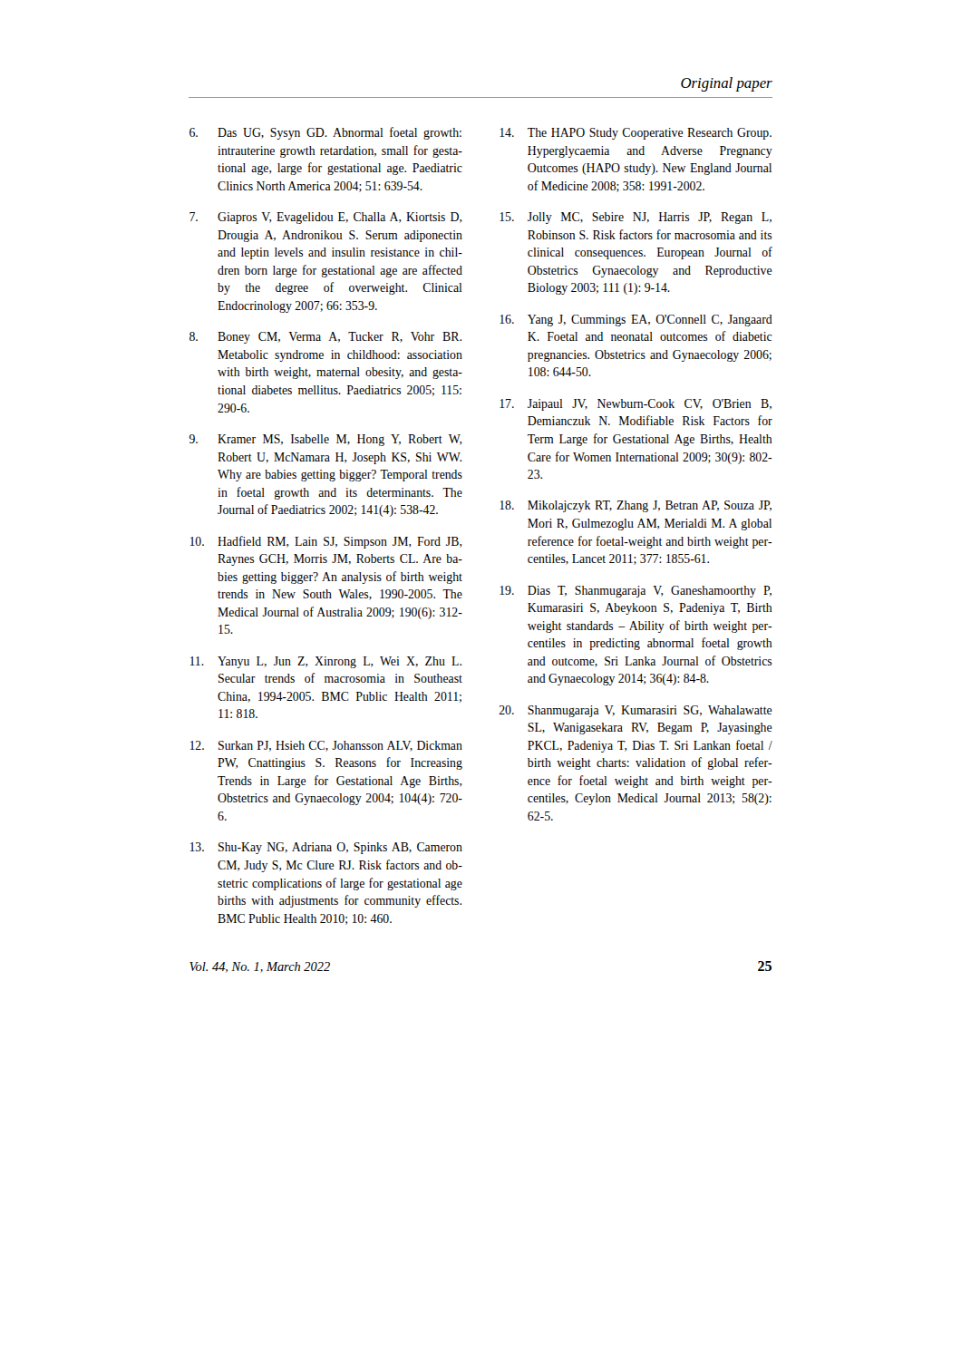Original paper
6. Das UG, Sysyn GD. Abnormal foetal growth: intrauterine growth retardation, small for gestational age, large for gestational age. Paediatric Clinics North America 2004; 51: 639-54.
7. Giapros V, Evagelidou E, Challa A, Kiortsis D, Drougia A, Andronikou S. Serum adiponectin and leptin levels and insulin resistance in children born large for gestational age are affected by the degree of overweight. Clinical Endocrinology 2007; 66: 353-9.
8. Boney CM, Verma A, Tucker R, Vohr BR. Metabolic syndrome in childhood: association with birth weight, maternal obesity, and gestational diabetes mellitus. Paediatrics 2005; 115: 290-6.
9. Kramer MS, Isabelle M, Hong Y, Robert W, Robert U, McNamara H, Joseph KS, Shi WW. Why are babies getting bigger? Temporal trends in foetal growth and its determinants. The Journal of Paediatrics 2002; 141(4): 538-42.
10. Hadfield RM, Lain SJ, Simpson JM, Ford JB, Raynes GCH, Morris JM, Roberts CL. Are babies getting bigger? An analysis of birth weight trends in New South Wales, 1990-2005. The Medical Journal of Australia 2009; 190(6): 312-15.
11. Yanyu L, Jun Z, Xinrong L, Wei X, Zhu L. Secular trends of macrosomia in Southeast China, 1994-2005. BMC Public Health 2011; 11: 818.
12. Surkan PJ, Hsieh CC, Johansson ALV, Dickman PW, Cnattingius S. Reasons for Increasing Trends in Large for Gestational Age Births, Obstetrics and Gynaecology 2004; 104(4): 720-6.
13. Shu-Kay NG, Adriana O, Spinks AB, Cameron CM, Judy S, Mc Clure RJ. Risk factors and obstetric complications of large for gestational age births with adjustments for community effects. BMC Public Health 2010; 10: 460.
14. The HAPO Study Cooperative Research Group. Hyperglycaemia and Adverse Pregnancy Outcomes (HAPO study). New England Journal of Medicine 2008; 358: 1991-2002.
15. Jolly MC, Sebire NJ, Harris JP, Regan L, Robinson S. Risk factors for macrosomia and its clinical consequences. European Journal of Obstetrics Gynaecology and Reproductive Biology 2003; 111 (1): 9-14.
16. Yang J, Cummings EA, O'Connell C, Jangaard K. Foetal and neonatal outcomes of diabetic pregnancies. Obstetrics and Gynaecology 2006; 108: 644-50.
17. Jaipaul JV, Newburn-Cook CV, O'Brien B, Demianczuk N. Modifiable Risk Factors for Term Large for Gestational Age Births, Health Care for Women International 2009; 30(9): 802-23.
18. Mikolajczyk RT, Zhang J, Betran AP, Souza JP, Mori R, Gulmezoglu AM, Merialdi M. A global reference for foetal-weight and birth weight percentiles, Lancet 2011; 377: 1855-61.
19. Dias T, Shanmugaraja V, Ganeshamoorthy P, Kumarasiri S, Abeykoon S, Padeniya T, Birth weight standards – Ability of birth weight percentiles in predicting abnormal foetal growth and outcome, Sri Lanka Journal of Obstetrics and Gynaecology 2014; 36(4): 84-8.
20. Shanmugaraja V, Kumarasiri SG, Wahalawatte SL, Wanigasekara RV, Begam P, Jayasinghe PKCL, Padeniya T, Dias T. Sri Lankan foetal / birth weight charts: validation of global reference for foetal weight and birth weight percentiles, Ceylon Medical Journal 2013; 58(2): 62-5.
Vol. 44, No. 1, March 2022 25